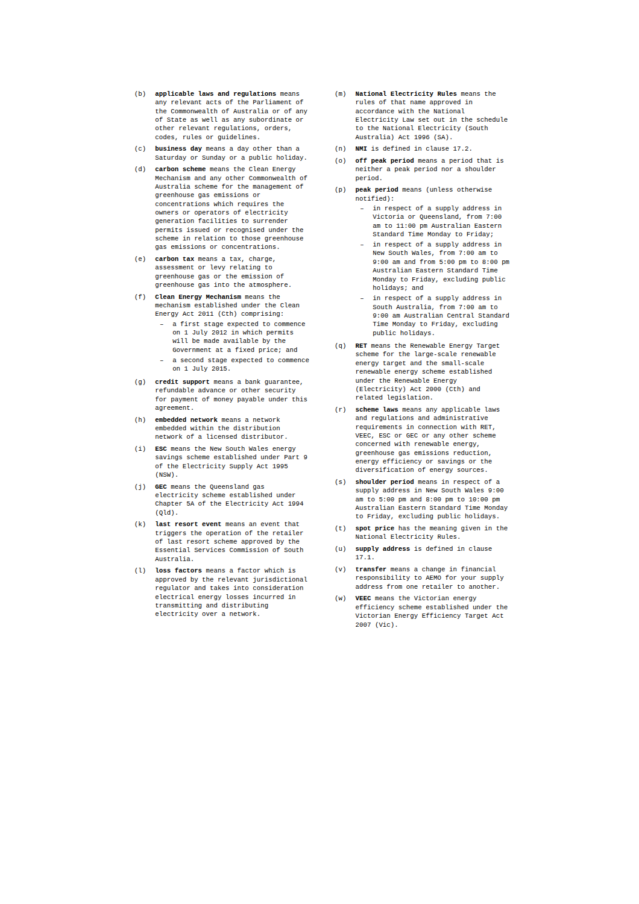(b)
applicable laws and regulations means any relevant acts of the Parliament of the Commonwealth of Australia or of any of State as well as any subordinate or other relevant regulations, orders, codes, rules or guidelines.
(c)
business day means a day other than a Saturday or Sunday or a public holiday.
(d)
carbon scheme means the Clean Energy Mechanism and any other Commonwealth of Australia scheme for the management of greenhouse gas emissions or concentrations which requires the owners or operators of electricity generation facilities to surrender permits issued or recognised under the scheme in relation to those greenhouse gas emissions or concentrations.
(e)
carbon tax means a tax, charge, assessment or levy relating to greenhouse gas or the emission of greenhouse gas into the atmosphere.
(f)
Clean Energy Mechanism means the mechanism established under the Clean Energy Act 2011 (Cth) comprising:
a first stage expected to commence on 1 July 2012 in which permits will be made available by the Government at a fixed price; and
a second stage expected to commence on 1 July 2015.
(g)
credit support means a bank guarantee, refundable advance or other security for payment of money payable under this agreement.
(h)
embedded network means a network embedded within the distribution network of a licensed distributor.
(i)
ESC means the New South Wales energy savings scheme established under Part 9 of the Electricity Supply Act 1995 (NSW).
(j)
GEC means the Queensland gas electricity scheme established under Chapter 5A of the Electricity Act 1994 (Qld).
(k)
last resort event means an event that triggers the operation of the retailer of last resort scheme approved by the Essential Services Commission of South Australia.
(l)
loss factors means a factor which is approved by the relevant jurisdictional regulator and takes into consideration electrical energy losses incurred in transmitting and distributing electricity over a network.
(m)
National Electricity Rules means the rules of that name approved in accordance with the National Electricity Law set out in the schedule to the National Electricity (South Australia) Act 1996 (SA).
(n)
NMI is defined in clause 17.2.
(o)
off peak period means a period that is neither a peak period nor a shoulder period.
(p)
peak period means (unless otherwise notified):
in respect of a supply address in Victoria or Queensland, from 7:00 am to 11:00 pm Australian Eastern Standard Time Monday to Friday;
in respect of a supply address in New South Wales, from 7:00 am to 9:00 am and from 5:00 pm to 8:00 pm Australian Eastern Standard Time Monday to Friday, excluding public holidays; and
in respect of a supply address in South Australia, from 7:00 am to 9:00 am Australian Central Standard Time Monday to Friday, excluding public holidays.
(q)
RET means the Renewable Energy Target scheme for the large-scale renewable energy target and the small-scale renewable energy scheme established under the Renewable Energy (Electricity) Act 2000 (Cth) and related legislation.
(r)
scheme laws means any applicable laws and regulations and administrative requirements in connection with RET, VEEC, ESC or GEC or any other scheme concerned with renewable energy, greenhouse gas emissions reduction, energy efficiency or savings or the diversification of energy sources.
(s)
shoulder period means in respect of a supply address in New South Wales 9:00 am to 5:00 pm and 8:00 pm to 10:00 pm Australian Eastern Standard Time Monday to Friday, excluding public holidays.
(t)
spot price has the meaning given in the National Electricity Rules.
(u)
supply address is defined in clause 17.1.
(v)
transfer means a change in financial responsibility to AEMO for your supply address from one retailer to another.
(w)
VEEC means the Victorian energy efficiency scheme established under the Victorian Energy Efficiency Target Act 2007 (Vic).